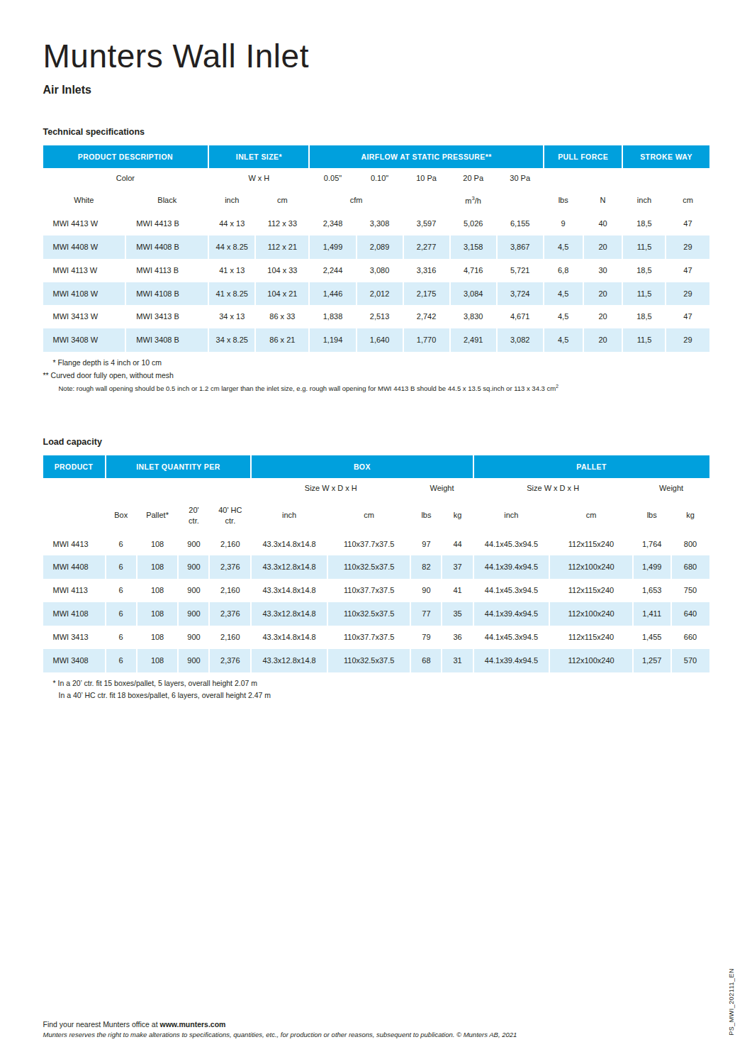Munters Wall Inlet
Air Inlets
Technical specifications
| Product description | Inlet size* | Airflow at static pressure** | Pull force | Stroke way |
| --- | --- | --- | --- | --- |
| Color | W x H | 0.05" | 0.10" | 10 Pa | 20 Pa | 30 Pa | | | | |
| White | Black | inch | cm | cfm | m 3 /h | lbs | N | inch | cm |
| MWI 4413 W | MWI 4413 B | 44 x 13 | 112 x 33 | 2,348 | 3,308 | 3,597 | 5,026 | 6,155 | 9 | 40 | 18,5 | 47 |
| MWI 4408 W | MWI 4408 B | 44 x 8.25 | 112 x 21 | 1,499 | 2,089 | 2,277 | 3,158 | 3,867 | 4,5 | 20 | 11,5 | 29 |
| MWI 4113 W | MWI 4113 B | 41 x 13 | 104 x 33 | 2,244 | 3,080 | 3,316 | 4,716 | 5,721 | 6,8 | 30 | 18,5 | 47 |
| MWI 4108 W | MWI 4108 B | 41 x 8.25 | 104 x 21 | 1,446 | 2,012 | 2,175 | 3,084 | 3,724 | 4,5 | 20 | 11,5 | 29 |
| MWI 3413 W | MWI 3413 B | 34 x 13 | 86 x 33 | 1,838 | 2,513 | 2,742 | 3,830 | 4,671 | 4,5 | 20 | 18,5 | 47 |
| MWI 3408 W | MWI 3408 B | 34 x 8.25 | 86 x 21 | 1,194 | 1,640 | 1,770 | 2,491 | 3,082 | 4,5 | 20 | 11,5 | 29 |
* Flange depth is 4 inch or 10 cm
** Curved door fully open, without mesh
Note: rough wall opening should be 0.5 inch or 1.2 cm larger than the inlet size, e.g. rough wall opening for MWI 4413 B should be 44.5 x 13.5 sq.inch or 113 x 34.3 cm2
Load capacity
| Product | Inlet quantity per | Box | Pallet |
| --- | --- | --- | --- |
| | | Size W x D x H | Weight | Size W x D x H | Weight |
| | Box | Pallet* | 20' ctr. | 40' HC ctr. | inch | cm | lbs | kg | inch | cm | lbs | kg |
| MWI 4413 | 6 | 108 | 900 | 2,160 | 43.3x14.8x14.8 | 110x37.7x37.5 | 97 | 44 | 44.1x45.3x94.5 | 112x115x240 | 1,764 | 800 |
| MWI 4408 | 6 | 108 | 900 | 2,376 | 43.3x12.8x14.8 | 110x32.5x37.5 | 82 | 37 | 44.1x39.4x94.5 | 112x100x240 | 1,499 | 680 |
| MWI 4113 | 6 | 108 | 900 | 2,160 | 43.3x14.8x14.8 | 110x37.7x37.5 | 90 | 41 | 44.1x45.3x94.5 | 112x115x240 | 1,653 | 750 |
| MWI 4108 | 6 | 108 | 900 | 2,376 | 43.3x12.8x14.8 | 110x32.5x37.5 | 77 | 35 | 44.1x39.4x94.5 | 112x100x240 | 1,411 | 640 |
| MWI 3413 | 6 | 108 | 900 | 2,160 | 43.3x14.8x14.8 | 110x37.7x37.5 | 79 | 36 | 44.1x45.3x94.5 | 112x115x240 | 1,455 | 660 |
| MWI 3408 | 6 | 108 | 900 | 2,376 | 43.3x12.8x14.8 | 110x32.5x37.5 | 68 | 31 | 44.1x39.4x94.5 | 112x100x240 | 1,257 | 570 |
* In a 20’ ctr. fit 15 boxes/pallet, 5 layers, overall height 2.07 m
In a 40’ HC ctr. fit 18 boxes/pallet, 6 layers, overall height 2.47 m
Find your nearest Munters office at www.munters.com
Munters reserves the right to make alterations to specifications, quantities, etc., for production or other reasons, subsequent to publication. © Munters AB, 2021
PS_MWI_202111_EN